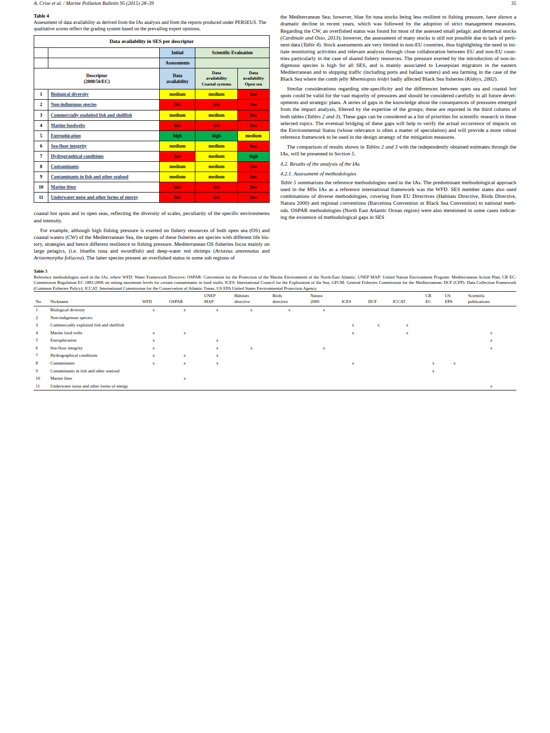A. Crise et al. / Marine Pollution Bulletin 95 (2015) 28–39 35
Table 4 Assessment of data availability as derived from the IAs analysis and from the reports produced under PERSEUS. The qualitative scores reflect the grading system based on the prevailing expert opinions.
| Data availability in SES per descriptor |
| | | Initial | Scientific Evaluation |
| | | Assessments | |
| Descriptor (2008/56/EC) | Data availability | Data availability Coastal systems | Data availability Open sea |
| 1 | Biological diversity | medium | medium | low |
| 2 | Non-indigenous species | low | low | low |
| 3 | Commercially exploited fish and shellfish | medium | medium | low |
| 4 | Marine foodwebs | low | low | low |
| 5 | Eutrophication | high | high | medium |
| 6 | Sea-floor integrity | medium | medium | low |
| 7 | Hydrographical conditions | low | medium | high |
| 8 | Contaminants | medium | medium | low |
| 9 | Contaminants in fish and other seafood | medium | medium | low |
| 10 | Marine litter | low | low | low |
| 11 | Underwater noise and other forms of energy | low | low | low |
coastal hot spots and in open seas, reflecting the diversity of scales, peculiarity of the specific environments and intensity.
For example, although high fishing pressure is exerted on fishery resources of both open sea (OS) and coastal waters (CW) of the Mediterranean Sea, the targets of these fisheries are species with different life history, strategies and hence different resilience to fishing pressure. Mediterranean OS fisheries focus mainly on large pelagics, (i.e. bluefin tuna and swordfish) and deep-water red shrimps (Aristeus antennatus and Aristemorpha foliacea). The latter species present an overfished status in some sub regions of
the Mediterranean Sea; however, blue fin tuna stocks being less resilient to fishing pressure, have shown a dramatic decline in recent years, which was followed by the adoption of strict management measures. Regarding the CW, an overfished status was found for most of the assessed small pelagic and demersal stocks (Cardinale and Osio, 2013); however, the assessment of many stocks is still not possible due to lack of pertinent data (Table 4). Stock assessments are very limited in non-EU countries, thus highlighting the need to initiate monitoring activities and relevant analysis through close collaboration between EU and non-EU countries particularly in the case of shared fishery resources. The pressure exerted by the introduction of non-indigenous species is high for all SES, and is mainly associated to Lessepsian migrators in the eastern Mediterranean and to shipping traffic (including ports and ballast waters) and sea farming in the case of the Black Sea where the comb jelly Mnemiopsis leidyi badly affected Black Sea fisheries (Kideys, 2002).
Similar considerations regarding site-specificity and the differences between open sea and coastal hot spots could be valid for the vast majority of pressures and should be considered carefully in all future developments and strategic plans. A series of gaps in the knowledge about the consequences of pressures emerged from the impact analysis, filtered by the expertise of the groups; these are reported in the third column of both tables (Tables 2 and 3). These gaps can be considered as a list of priorities for scientific research in these selected topics. The eventual bridging of these gaps will help to verify the actual occurrence of impacts on the Environmental Status (whose relevance is often a matter of speculation) and will provide a more robust reference framework to be used in the design strategy of the mitigation measures.
The comparison of results shown in Tables 2 and 3 with the independently obtained estimates through the IAs, will be presented in Section 5.
4.2. Results of the analysis of the IAs
4.2.1. Assessment of methodologies
Table 5 summarizes the reference methodologies used in the IAs. The predominant methodological approach used in the MSs IAs as a reference international framework was the WFD. SES member states also used combinations of diverse methodologies, covering from EU Directives (Habitats Directive, Birds Directive, Natura 2000) and regional conventions (Barcelona Convention or Black Sea Convention) to national methods. OSPAR methodologies (North East Atlantic Ocean region) were also mentioned in some cases indicating the existence of methodological gaps in SES
Table 5 Reference methodologies used in the IAs, where WFD: Water Framework Directive; OSPAR: Convention for the Protection of the Marine Environment of the North-East Atlantic; UNEP MAP: United Nation Environment Program: Mediterranean Action Plan; CR EC: Commission Regulation EC 1881/2006 on setting maximum levels for certain contaminants in food stuffs; ICES: International Council for the Exploration of the Sea; GFCM: General Fisheries Commission for the Mediterranean; DCF (CFP): Data Collection Framework (Common Fisheries Policy); ICCAT: International Commission for the Conservation of Atlantic Tunas; US EPA United States Environmental Protection Agency.
| No | Nickname | WFD | OSPAR | UNEP MAP | Habitats directive | Birds directive | Natura 2000 | ICES | DCF | ICCAT | CR EC | US EPA | Scientific publications |
| --- | --- | --- | --- | --- | --- | --- | --- | --- | --- | --- | --- | --- | --- |
| 1 | Biological diversity | x | x | x | x | x | x | | | | | | |
| 2 | Non-indigenous species | | | | | | | | | | | | |
| 3 | Commercially exploited fish and shellfish | | | | | | | x | x | x | | | |
| 4 | Marine food webs | x | x | | | | | x | | x | | | x |
| 5 | Eutrophication | x | | x | | | | | | | | | x |
| 6 | Sea-floor integrity | x | | x | x | | x | | | | | | x |
| 7 | Hydrographical conditions | x | x | x | | | | | | | | | |
| 8 | Contaminants | x | x | x | | | | x | | | x | x | |
| 9 | Contaminants in fish and other seafood | | | | | | | | | | x | | |
| 10 | Marine litter | | x | | | | | | | | | | |
| 11 | Underwater noise and other forms of energy | | | | | | | | | | | | x |